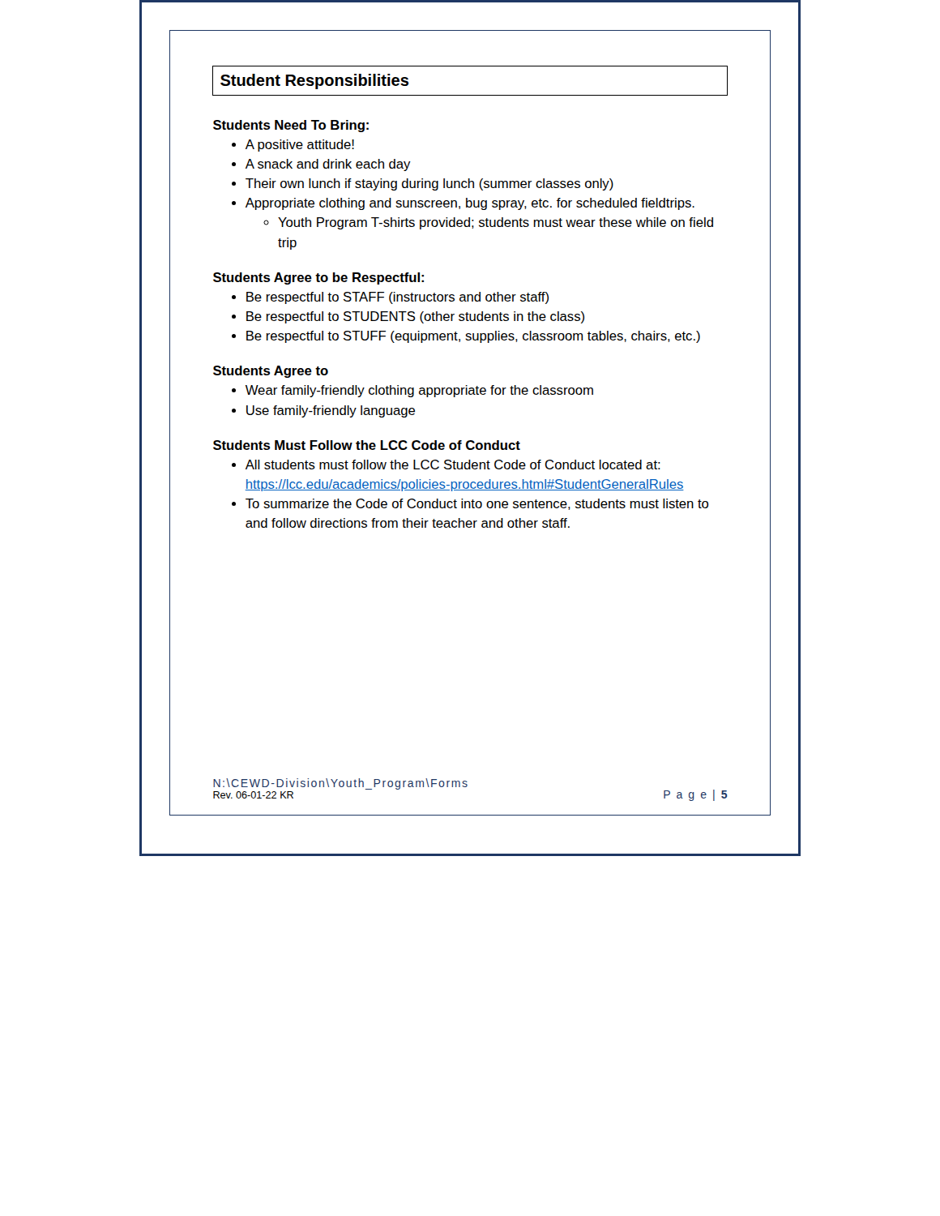Student Responsibilities
Students Need To Bring:
A positive attitude!
A snack and drink each day
Their own lunch if staying during lunch (summer classes only)
Appropriate clothing and sunscreen, bug spray, etc. for scheduled fieldtrips.
Youth Program T-shirts provided; students must wear these while on field trip
Students Agree to be Respectful:
Be respectful to STAFF (instructors and other staff)
Be respectful to STUDENTS (other students in the class)
Be respectful to STUFF (equipment, supplies, classroom tables, chairs, etc.)
Students Agree to
Wear family-friendly clothing appropriate for the classroom
Use family-friendly language
Students Must Follow the LCC Code of Conduct
All students must follow the LCC Student Code of Conduct located at:
https://lcc.edu/academics/policies-procedures.html#StudentGeneralRules
To summarize the Code of Conduct into one sentence, students must listen to and follow directions from their teacher and other staff.
N:\CEWD-Division\Youth_Program\Forms Rev. 06-01-22 KR
P a g e | 5